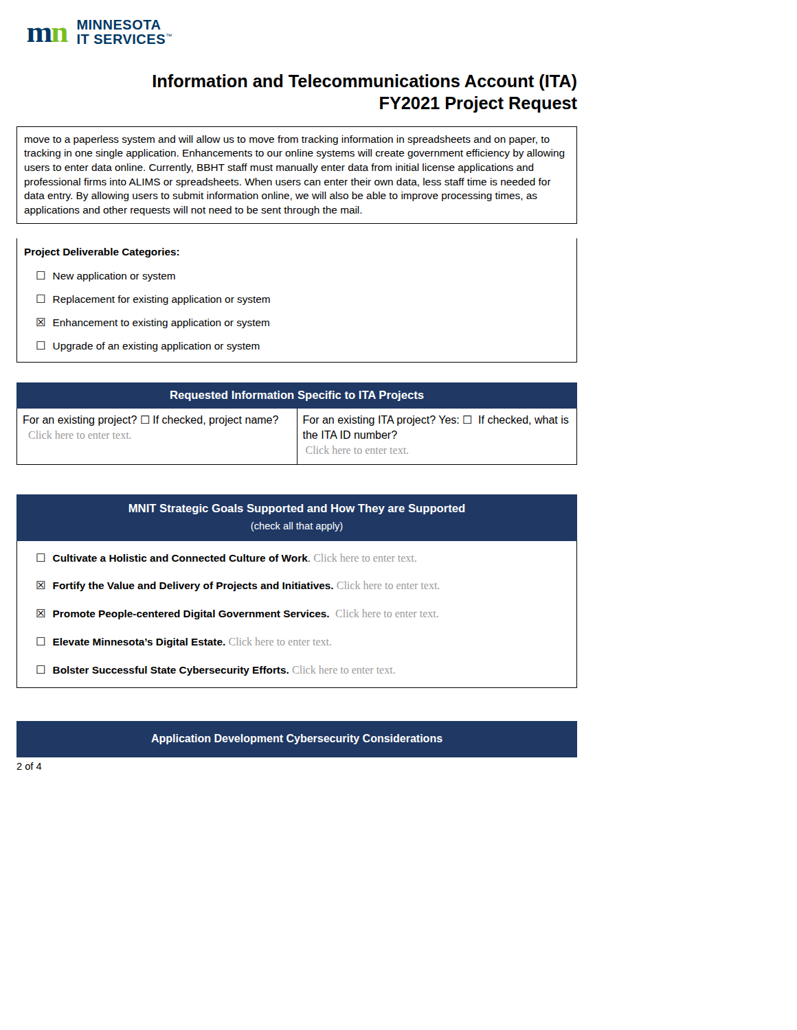mn
MINNESOTA
IT SERVICES™
Information and Telecommunications Account (ITA)
FY2021 Project Request
move to a paperless system and will allow us to move from tracking information in spreadsheets and on paper, to tracking in one single application. Enhancements to our online systems will create government efficiency by allowing users to enter data online. Currently, BBHT staff must manually enter data from initial license applications and professional firms into ALIMS or spreadsheets. When users can enter their own data, less staff time is needed for data entry. By allowing users to submit information online, we will also be able to improve processing times, as applications and other requests will not need to be sent through the mail.
Project Deliverable Categories:
☐New application or system
☐Replacement for existing application or system
☒Enhancement to existing application or system
☐Upgrade of an existing application or system
| Requested Information Specific to ITA Projects |
| --- |
| For an existing project? ☐ If checked, project name? Click here to enter text. | For an existing ITA project? Yes: ☐ If checked, what is the ITA ID number? Click here to enter text. |
MNIT Strategic Goals Supported and How They are Supported
(check all that apply)
☐Cultivate a Holistic and Connected Culture of Work. Click here to enter text.
☒Fortify the Value and Delivery of Projects and Initiatives. Click here to enter text.
☒Promote People-centered Digital Government Services. Click here to enter text.
☐Elevate Minnesota’s Digital Estate. Click here to enter text.
☐Bolster Successful State Cybersecurity Efforts. Click here to enter text.
Application Development Cybersecurity Considerations
2 of 4